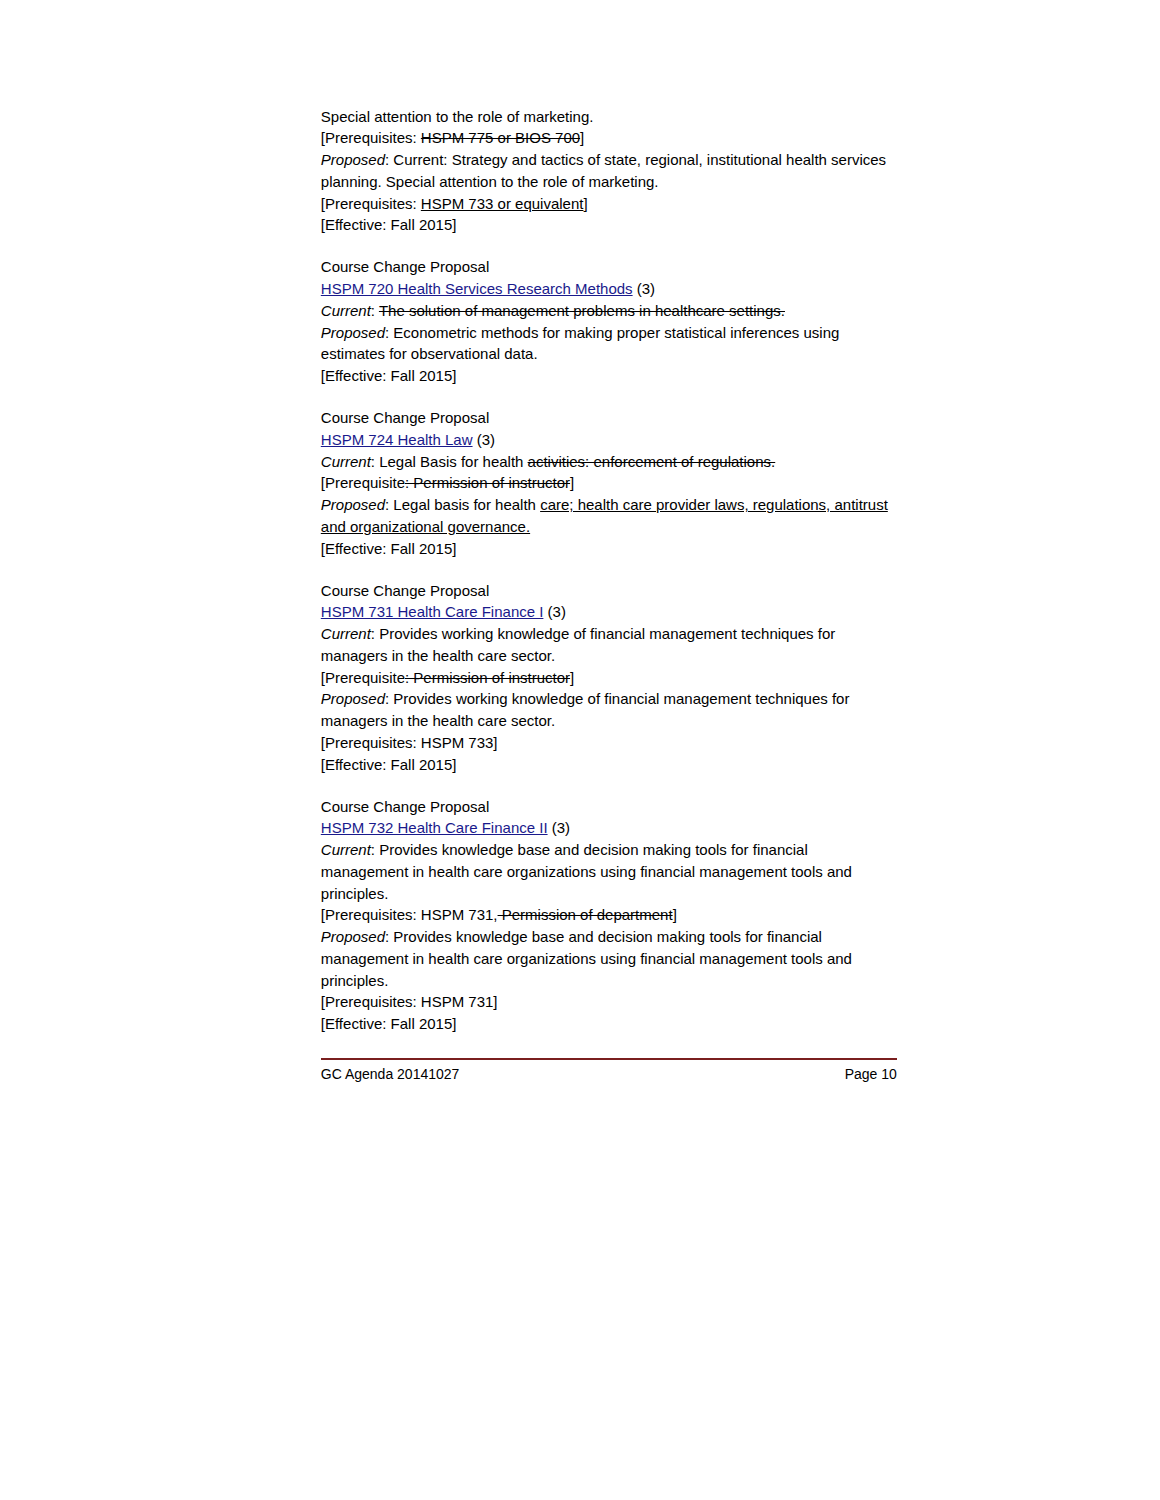Special attention to the role of marketing.
[Prerequisites: HSPM 775 or BIOS 700]
Proposed: Current: Strategy and tactics of state, regional, institutional health services planning. Special attention to the role of marketing.
[Prerequisites: HSPM 733 or equivalent]
[Effective: Fall 2015]
Course Change Proposal
HSPM 720 Health Services Research Methods (3)
Current: The solution of management problems in healthcare settings.
Proposed: Econometric methods for making proper statistical inferences using estimates for observational data.
[Effective: Fall 2015]
Course Change Proposal
HSPM 724 Health Law (3)
Current: Legal Basis for health activities: enforcement of regulations.
[Prerequisite: Permission of instructor]
Proposed: Legal basis for health care; health care provider laws, regulations, antitrust and organizational governance.
[Effective: Fall 2015]
Course Change Proposal
HSPM 731 Health Care Finance I (3)
Current: Provides working knowledge of financial management techniques for managers in the health care sector.
[Prerequisite: Permission of instructor]
Proposed: Provides working knowledge of financial management techniques for managers in the health care sector.
[Prerequisites: HSPM 733]
[Effective: Fall 2015]
Course Change Proposal
HSPM 732 Health Care Finance II (3)
Current: Provides knowledge base and decision making tools for financial management in health care organizations using financial management tools and principles.
[Prerequisites: HSPM 731, Permission of department]
Proposed: Provides knowledge base and decision making tools for financial management in health care organizations using financial management tools and principles.
[Prerequisites: HSPM 731]
[Effective: Fall 2015]
GC Agenda 20141027 Page 10